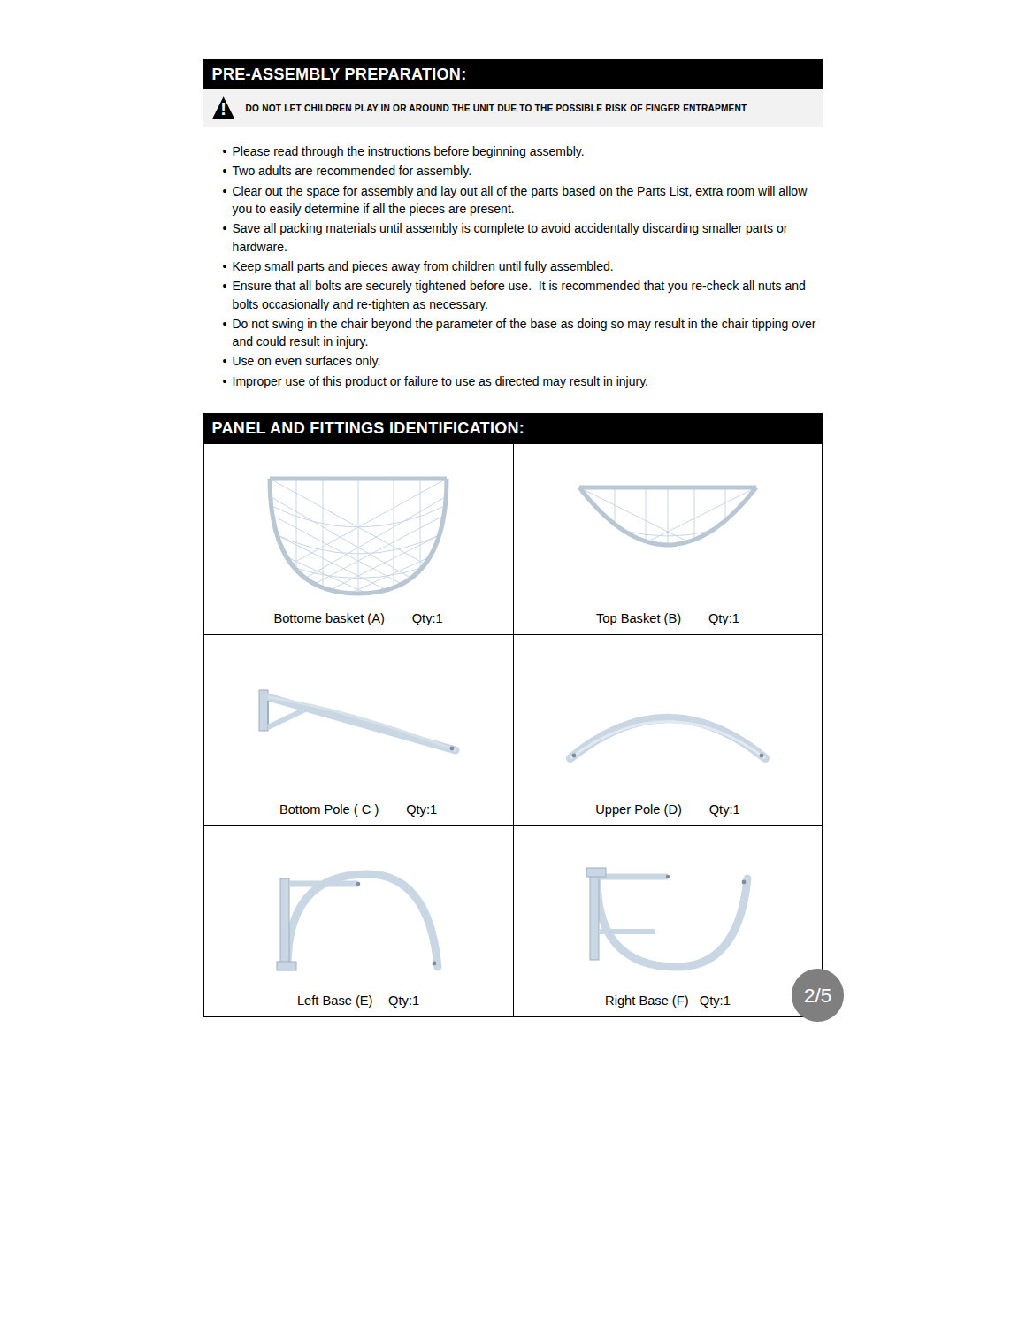PRE-ASSEMBLY PREPARATION:
!
DO NOT LET CHILDREN PLAY IN OR AROUND THE UNIT DUE TO THE POSSIBLE RISK OF FINGER ENTRAPMENT
Please read through the instructions before beginning assembly.
Two adults are recommended for assembly.
Clear out the space for assembly and lay out all of the parts based on the Parts List, extra room will allow you to easily determine if all the pieces are present.
Save all packing materials until assembly is complete to avoid accidentally discarding smaller parts or hardware.
Keep small parts and pieces away from children until fully assembled.
Ensure that all bolts are securely tightened before use. It is recommended that you re-check all nuts and bolts occasionally and re-tighten as necessary.
Do not swing in the chair beyond the parameter of the base as doing so may result in the chair tipping over and could result in injury.
Use on even surfaces only.
Improper use of this product or failure to use as directed may result in injury.
PANEL AND FITTINGS IDENTIFICATION:
| Bottome basket (A) Qty:1 | Top Basket (B) Qty:1 |
| Bottom Pole ( C ) Qty:1 | Upper Pole (D) Qty:1 |
| Left Base (E) Qty:1 | Right Base (F) Qty:1 |
2/5